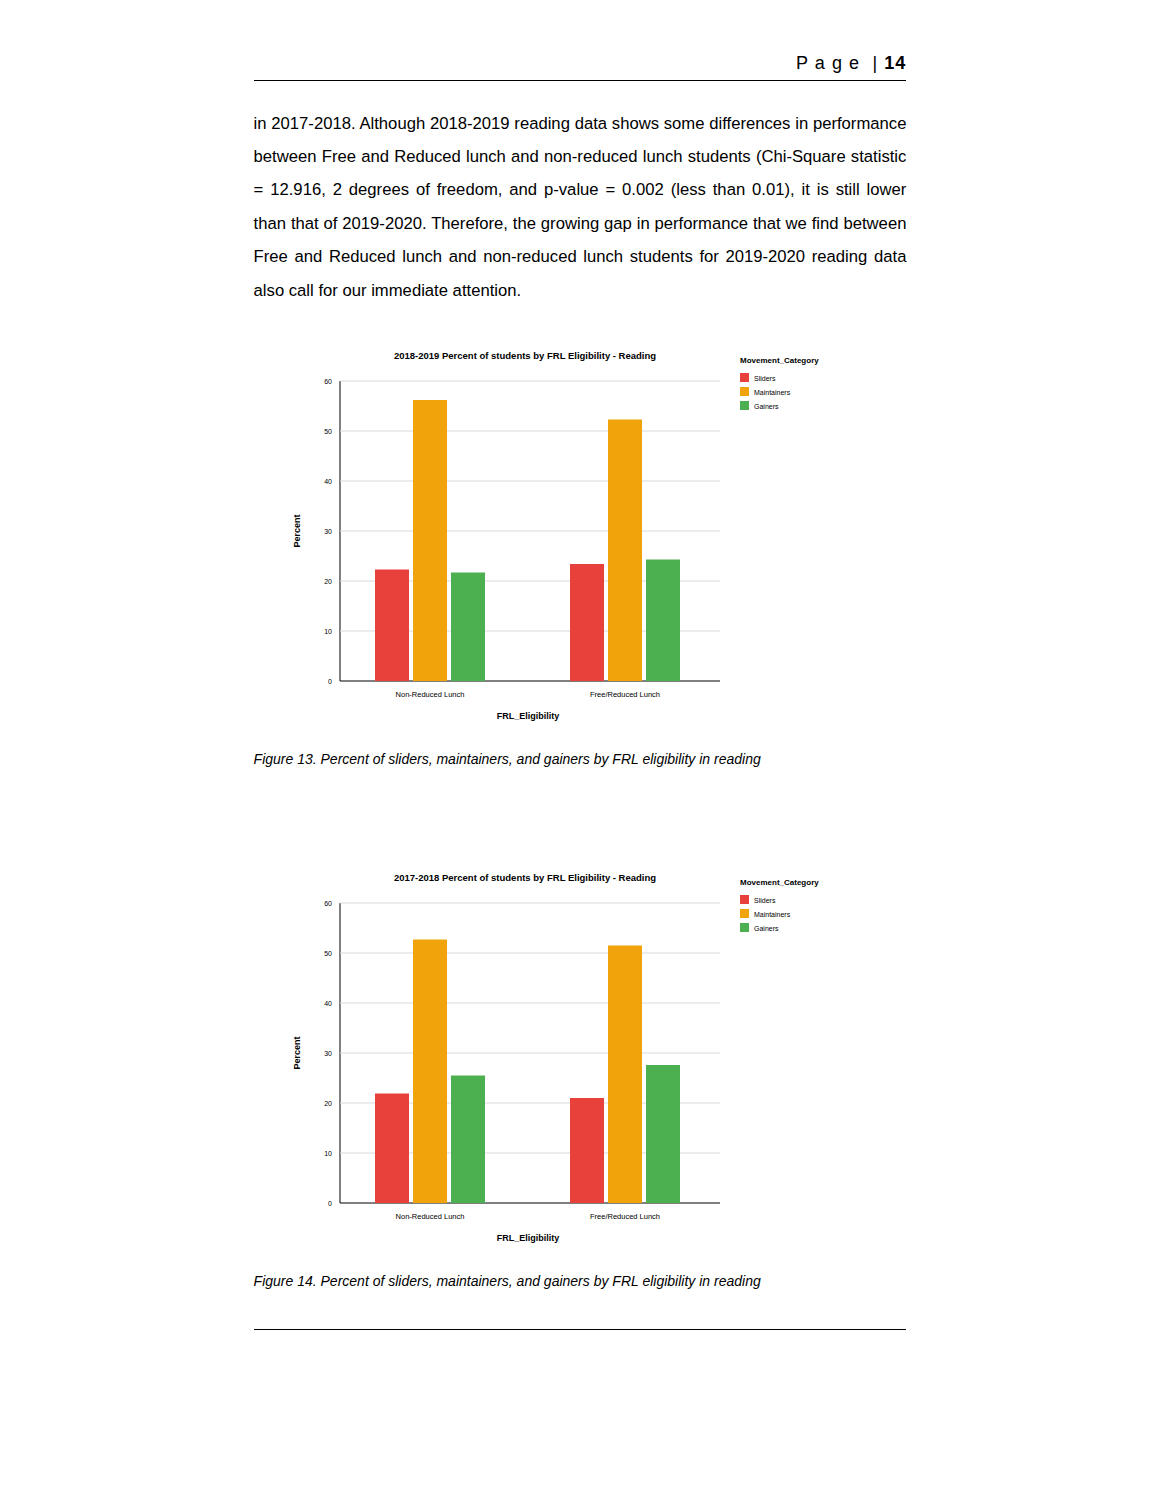P a g e | 14
in 2017-2018. Although 2018-2019 reading data shows some differences in performance between Free and Reduced lunch and non-reduced lunch students (Chi-Square statistic = 12.916, 2 degrees of freedom, and p-value = 0.002 (less than 0.01), it is still lower than that of 2019-2020. Therefore, the growing gap in performance that we find between Free and Reduced lunch and non-reduced lunch students for 2019-2020 reading data also call for our immediate attention.
2018-2019 Percent of students by FRL Eligibility - Reading Movement_Category Sliders Maintainers Gainers 0 10 20 30 40 50 60 Percent Non-Reduced Lunch Free/Reduced Lunch FRL_Eligibility
Figure 13. Percent of sliders, maintainers, and gainers by FRL eligibility in reading
2017-2018 Percent of students by FRL Eligibility - Reading Movement_Category Sliders Maintainers Gainers 0 10 20 30 40 50 60 Percent Non-Reduced Lunch Free/Reduced Lunch FRL_Eligibility
Figure 14. Percent of sliders, maintainers, and gainers by FRL eligibility in reading